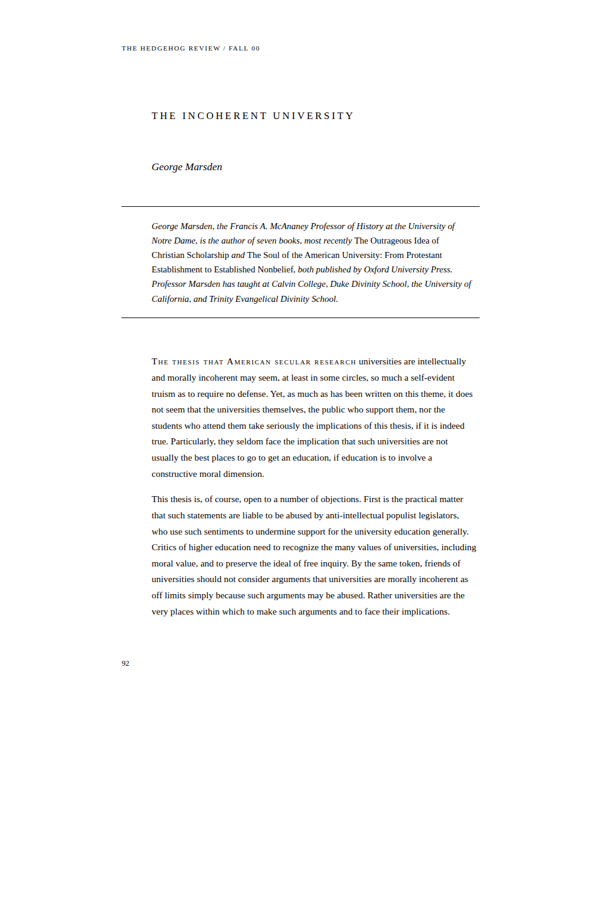The Hedgehog Review / Fall 00
The Incoherent University
George Marsden
George Marsden, the Francis A. McAnaney Professor of History at the University of Notre Dame, is the author of seven books, most recently The Outrageous Idea of Christian Scholarship and The Soul of the American University: From Protestant Establishment to Established Nonbelief, both published by Oxford University Press. Professor Marsden has taught at Calvin College, Duke Divinity School, the University of California, and Trinity Evangelical Divinity School.
The thesis that American secular research universities are intellectually and morally incoherent may seem, at least in some circles, so much a self-evident truism as to require no defense. Yet, as much as has been written on this theme, it does not seem that the universities themselves, the public who support them, nor the students who attend them take seriously the implications of this thesis, if it is indeed true. Particularly, they seldom face the implication that such universities are not usually the best places to go to get an education, if education is to involve a constructive moral dimension.
This thesis is, of course, open to a number of objections. First is the practical matter that such statements are liable to be abused by anti-intellectual populist legislators, who use such sentiments to undermine support for the university education generally. Critics of higher education need to recognize the many values of universities, including moral value, and to preserve the ideal of free inquiry. By the same token, friends of universities should not consider arguments that universities are morally incoherent as off limits simply because such arguments may be abused. Rather universities are the very places within which to make such arguments and to face their implications.
92